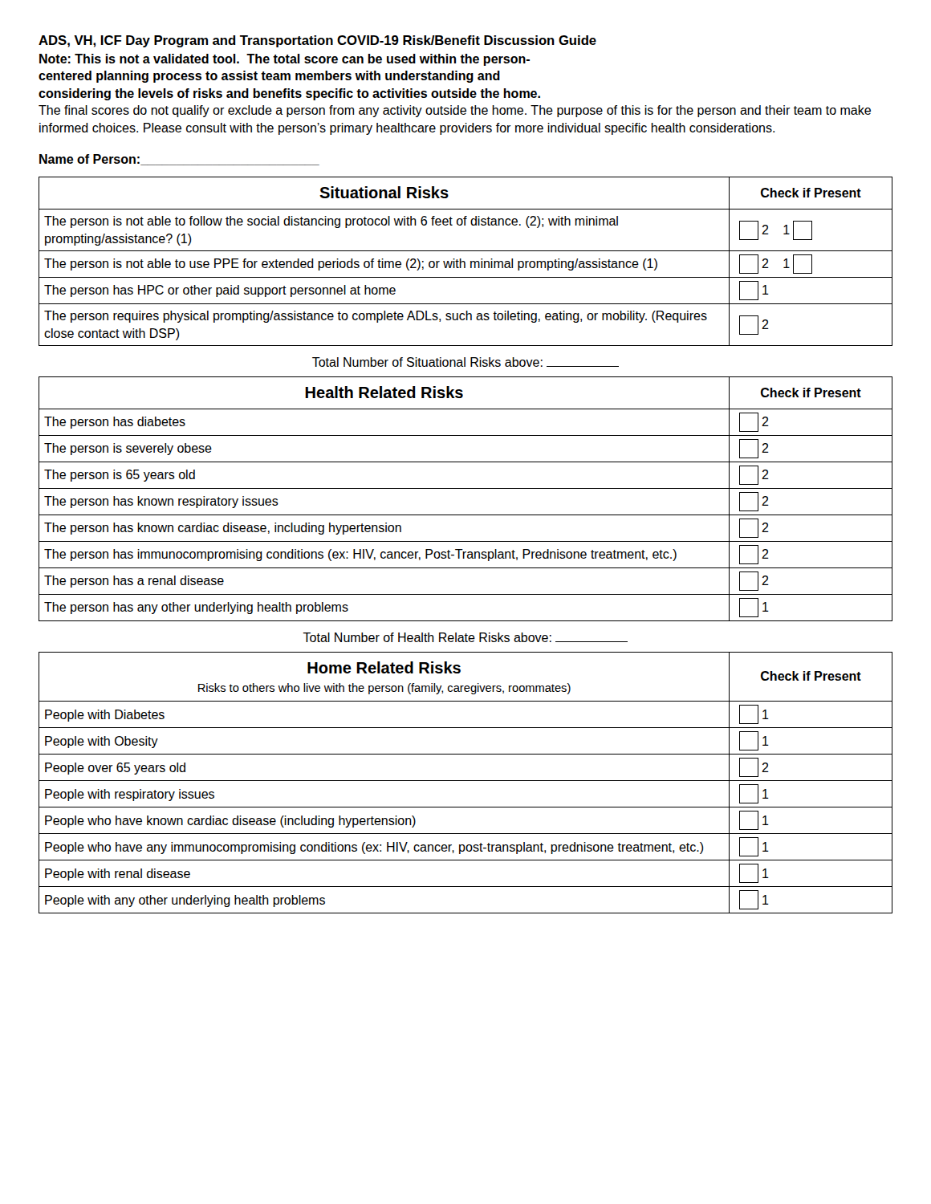ADS, VH, ICF Day Program and Transportation COVID-19 Risk/Benefit Discussion Guide
Note: This is not a validated tool. The total score can be used within the person-
centered planning process to assist team members with understanding and
considering the levels of risks and benefits specific to activities outside the home.
The final scores do not qualify or exclude a person from any activity outside the home. The purpose of this is for the person and their team to make informed choices. Please consult with the person’s primary healthcare providers for more individual specific health considerations.
Name of Person:_________________________
| Situational Risks | Check if Present |
| --- | --- |
| The person is not able to follow the social distancing protocol with 6 feet of distance. (2); with minimal prompting/assistance? (1) | 2 1 |
| The person is not able to use PPE for extended periods of time (2); or with minimal prompting/assistance (1) | 2 1 |
| The person has HPC or other paid support personnel at home | 1 |
| The person requires physical prompting/assistance to complete ADLs, such as toileting, eating, or mobility. (Requires close contact with DSP) | 2 |
Total Number of Situational Risks above:
| Health Related Risks | Check if Present |
| --- | --- |
| The person has diabetes | 2 |
| The person is severely obese | 2 |
| The person is 65 years old | 2 |
| The person has known respiratory issues | 2 |
| The person has known cardiac disease, including hypertension | 2 |
| The person has immunocompromising conditions (ex: HIV, cancer, Post-Transplant, Prednisone treatment, etc.) | 2 |
| The person has a renal disease | 2 |
| The person has any other underlying health problems | 1 |
Total Number of Health Relate Risks above:
| Home Related Risks Risks to others who live with the person (family, caregivers, roommates) | Check if Present |
| --- | --- |
| People with Diabetes | 1 |
| People with Obesity | 1 |
| People over 65 years old | 2 |
| People with respiratory issues | 1 |
| People who have known cardiac disease (including hypertension) | 1 |
| People who have any immunocompromising conditions (ex: HIV, cancer, post-transplant, prednisone treatment, etc.) | 1 |
| People with renal disease | 1 |
| People with any other underlying health problems | 1 |